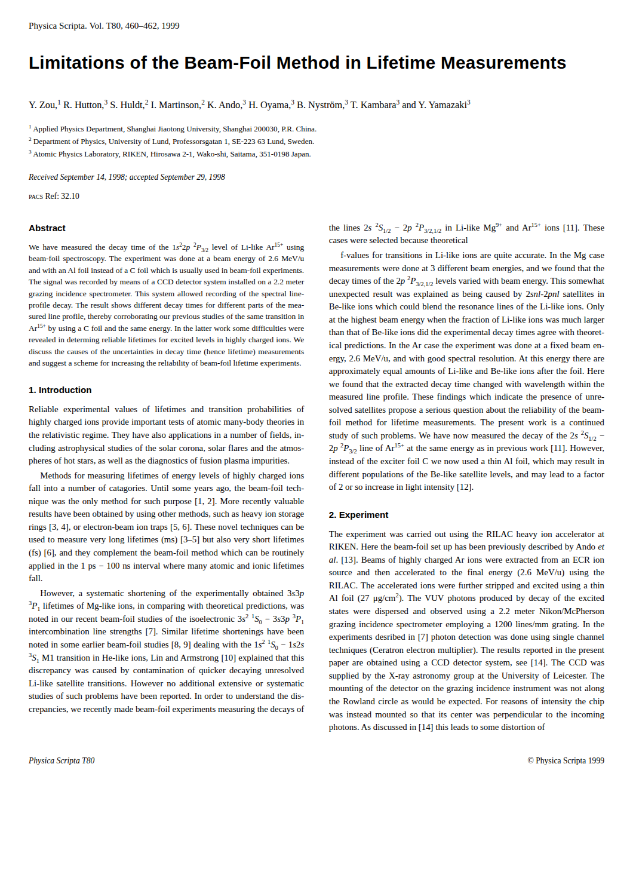Physica Scripta. Vol. T80, 460–462, 1999
Limitations of the Beam-Foil Method in Lifetime Measurements
Y. Zou,1 R. Hutton,3 S. Huldt,2 I. Martinson,2 K. Ando,3 H. Oyama,3 B. Nyström,3 T. Kambara3 and Y. Yamazaki3
1 Applied Physics Department, Shanghai Jiaotong University, Shanghai 200030, P.R. China.
2 Department of Physics, University of Lund, Professorsgatan 1, SE-223 63 Lund, Sweden.
3 Atomic Physics Laboratory, RIKEN, Hirosawa 2-1, Wako-shi, Saitama, 351-0198 Japan.
Received September 14, 1998; accepted September 29, 1998
pacs Ref: 32.10
Abstract
We have measured the decay time of the 1s22p 2P3/2 level of Li-like Ar15+ using beam-foil spectroscopy. The experiment was done at a beam energy of 2.6 MeV/u and with an Al foil instead of a C foil which is usually used in beam-foil experiments. The signal was recorded by means of a CCD detector system installed on a 2.2 meter grazing incidence spectrometer. This system allowed recording of the spectral line-profile decay. The result shows different decay times for different parts of the measured line profile, thereby corroborating our previous studies of the same transition in Ar15+ by using a C foil and the same energy. In the latter work some difficulties were revealed in determing reliable lifetimes for excited levels in highly charged ions. We discuss the causes of the uncertainties in decay time (hence lifetime) measurements and suggest a scheme for increasing the reliability of beam-foil lifetime experiments.
1. Introduction
Reliable experimental values of lifetimes and transition probabilities of highly charged ions provide important tests of atomic many-body theories in the relativistic regime. They have also applications in a number of fields, including astrophysical studies of the solar corona, solar flares and the atmospheres of hot stars, as well as the diagnostics of fusion plasma impurities.
Methods for measuring lifetimes of energy levels of highly charged ions fall into a number of catagories. Until some years ago, the beam-foil technique was the only method for such purpose [1, 2]. More recently valuable results have been obtained by using other methods, such as heavy ion storage rings [3, 4], or electron-beam ion traps [5, 6]. These novel techniques can be used to measure very long lifetimes (ms) [3–5] but also very short lifetimes (fs) [6], and they complement the beam-foil method which can be routinely applied in the 1 ps − 100 ns interval where many atomic and ionic lifetimes fall.
However, a systematic shortening of the experimentally obtained 3s3p 3P1 lifetimes of Mg-like ions, in comparing with theoretical predictions, was noted in our recent beam-foil studies of the isoelectronic 3s2 1S0 − 3s3p 3P1 intercombination line strengths [7]. Similar lifetime shortenings have been noted in some earlier beam-foil studies [8, 9] dealing with the 1s2 1S0 − 1s2s 3S1 M1 transition in He-like ions, Lin and Armstrong [10] explained that this discrepancy was caused by contamination of quicker decaying unresolved Li-like satellite transitions. However no additional extensive or systematic studies of such problems have been reported. In order to understand the discrepancies, we recently made beam-foil experiments measuring the decays of the lines 2s 2S1/2 − 2p 2P3/2,1/2 in Li-like Mg9+ and Ar15+ ions [11]. These cases were selected because theoretical
f-values for transitions in Li-like ions are quite accurate. In the Mg case measurements were done at 3 different beam energies, and we found that the decay times of the 2p 2P3/2,1/2 levels varied with beam energy. This somewhat unexpected result was explained as being caused by 2snl-2pnl satellites in Be-like ions which could blend the resonance lines of the Li-like ions. Only at the highest beam energy when the fraction of Li-like ions was much larger than that of Be-like ions did the experimental decay times agree with theoretical predictions. In the Ar case the experiment was done at a fixed beam energy, 2.6 MeV/u, and with good spectral resolution. At this energy there are approximately equal amounts of Li-like and Be-like ions after the foil. Here we found that the extracted decay time changed with wavelength within the measured line profile. These findings which indicate the presence of unresolved satellites propose a serious question about the reliability of the beam-foil method for lifetime measurements. The present work is a continued study of such problems. We have now measured the decay of the 2s 2S1/2 − 2p 2P3/2 line of Ar15+ at the same energy as in previous work [11]. However, instead of the exciter foil C we now used a thin Al foil, which may result in different populations of the Be-like satellite levels, and may lead to a factor of 2 or so increase in light intensity [12].
2. Experiment
The experiment was carried out using the RILAC heavy ion accelerator at RIKEN. Here the beam-foil set up has been previously described by Ando et al. [13]. Beams of highly charged Ar ions were extracted from an ECR ion source and then accelerated to the final energy (2.6 MeV/u) using the RILAC. The accelerated ions were further stripped and excited using a thin Al foil (27 μg/cm2). The VUV photons produced by decay of the excited states were dispersed and observed using a 2.2 meter Nikon/McPherson grazing incidence spectrometer employing a 1200 lines/mm grating. In the experiments desribed in [7] photon detection was done using single channel techniques (Ceratron electron multiplier). The results reported in the present paper are obtained using a CCD detector system, see [14]. The CCD was supplied by the X-ray astronomy group at the University of Leicester. The mounting of the detector on the grazing incidence instrument was not along the Rowland circle as would be expected. For reasons of intensity the chip was instead mounted so that its center was perpendicular to the incoming photons. As discussed in [14] this leads to some distortion of
Physica Scripta T80
© Physica Scripta 1999